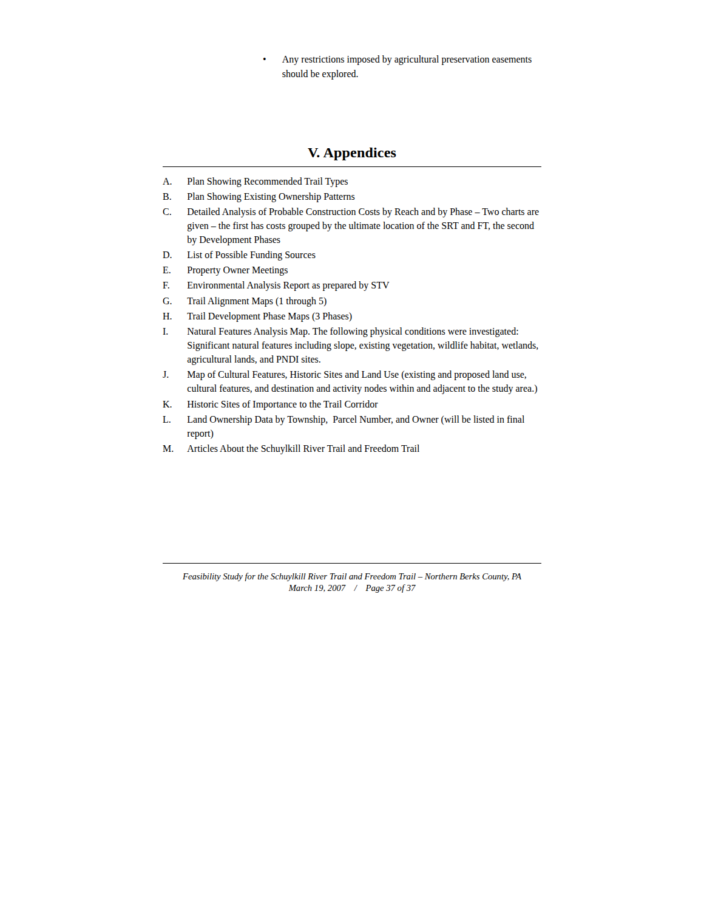Any restrictions imposed by agricultural preservation easements should be explored.
V. Appendices
Plan Showing Recommended Trail Types
Plan Showing Existing Ownership Patterns
Detailed Analysis of Probable Construction Costs by Reach and by Phase – Two charts are given – the first has costs grouped by the ultimate location of the SRT and FT, the second by Development Phases
List of Possible Funding Sources
Property Owner Meetings
Environmental Analysis Report as prepared by STV
Trail Alignment Maps (1 through 5)
Trail Development Phase Maps (3 Phases)
Natural Features Analysis Map. The following physical conditions were investigated: Significant natural features including slope, existing vegetation, wildlife habitat, wetlands, agricultural lands, and PNDI sites.
Map of Cultural Features, Historic Sites and Land Use (existing and proposed land use, cultural features, and destination and activity nodes within and adjacent to the study area.)
Historic Sites of Importance to the Trail Corridor
Land Ownership Data by Township, Parcel Number, and Owner (will be listed in final report)
Articles About the Schuylkill River Trail and Freedom Trail
Feasibility Study for the Schuylkill River Trail and Freedom Trail – Northern Berks County, PA March 19, 2007 / Page 37 of 37